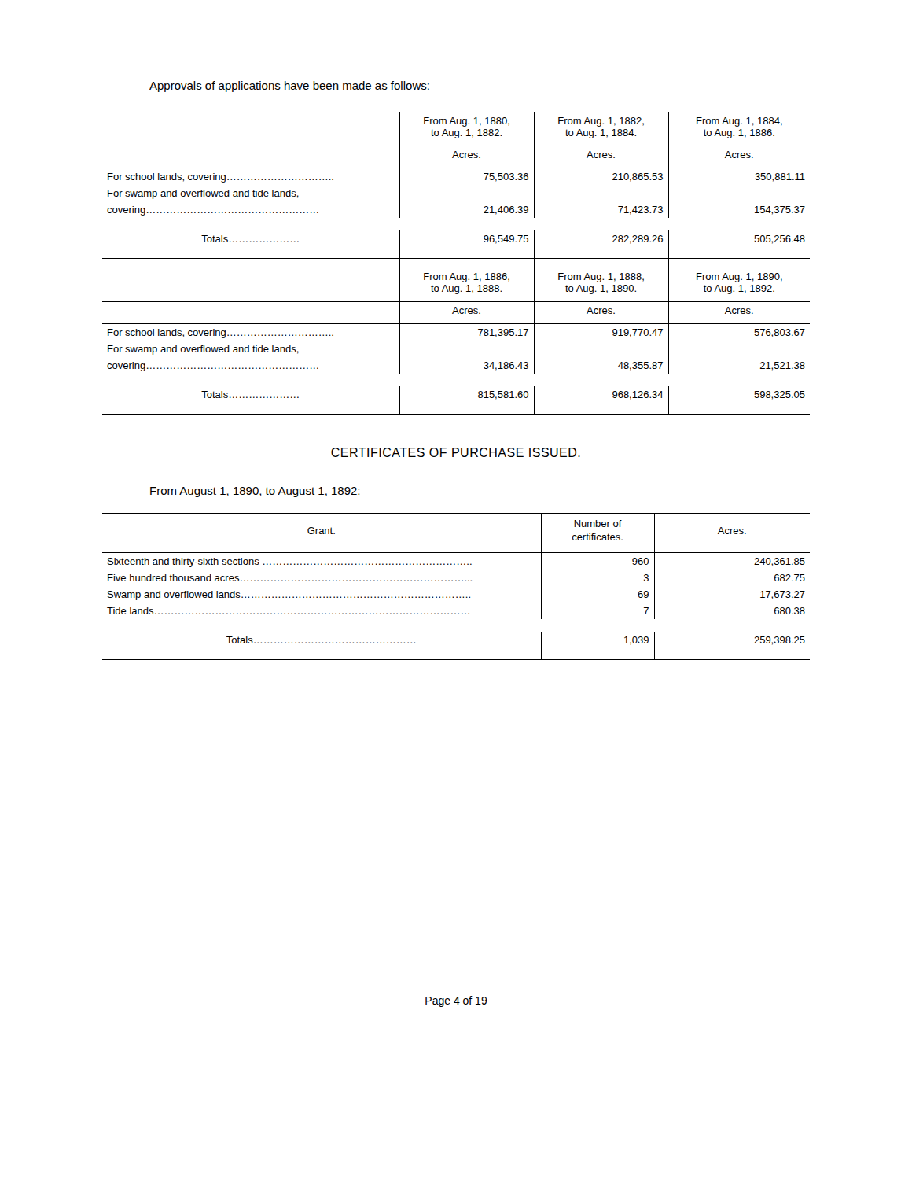Approvals of applications have been made as follows:
| | From Aug. 1, 1880, to Aug. 1, 1882. | From Aug. 1, 1882, to Aug. 1, 1884. | From Aug. 1, 1884, to Aug. 1, 1886. |
| | Acres. | Acres. | Acres. |
| For school lands, covering ………………………….. | 75,503.36 | 210,865.53 | 350,881.11 |
| For swamp and overflowed and tide lands, | | | |
| covering …………………………………………… | 21,406.39 | 71,423.73 | 154,375.37 |
| Totals ………………… | 96,549.75 | 282,289.26 | 505,256.48 |
| | From Aug. 1, 1886, to Aug. 1, 1888. | From Aug. 1, 1888, to Aug. 1, 1890. | From Aug. 1, 1890, to Aug. 1, 1892. |
| | Acres. | Acres. | Acres. |
| For school lands, covering ………………………….. | 781,395.17 | 919,770.47 | 576,803.67 |
| For swamp and overflowed and tide lands, | | | |
| covering …………………………………………… | 34,186.43 | 48,355.87 | 21,521.38 |
| Totals ………………… | 815,581.60 | 968,126.34 | 598,325.05 |
CERTIFICATES OF PURCHASE ISSUED.
From August 1, 1890, to August 1, 1892:
| Grant. | Number of certificates. | Acres. |
| Sixteenth and thirty-sixth sections …………………………………………………….. | 960 | 240,361.85 |
| Five hundred thousand acres …………………………………………………………... | 3 | 682.75 |
| Swamp and overflowed lands ………………………………………………………….. | 69 | 17,673.27 |
| Tide lands ………………………………………………………………………………… | 7 | 680.38 |
| Totals ………………………………………… | 1,039 | 259,398.25 |
Page 4 of 19